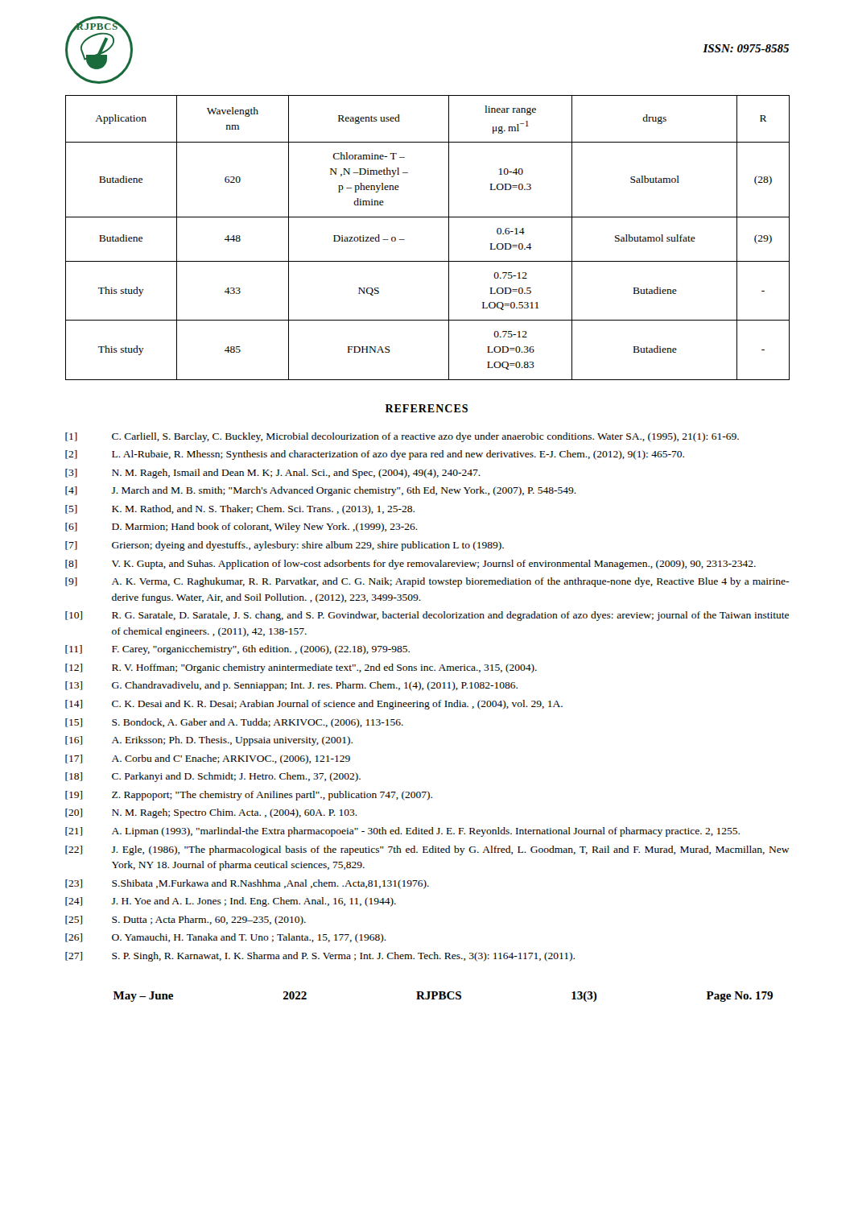RJPBCS
ISSN: 0975-8585
| Application | Wavelength nm | Reagents used | linear range μg. ml −1 | drugs | R |
| --- | --- | --- | --- | --- | --- |
| Butadiene | 620 | Chloramine- T – N ,N –Dimethyl – p – phenylene dimine | 10-40 LOD=0.3 | Salbutamol | (28) |
| Butadiene | 448 | Diazotized – o – | 0.6-14 LOD=0.4 | Salbutamol sulfate | (29) |
| This study | 433 | NQS | 0.75-12 LOD=0.5 LOQ=0.5311 | Butadiene | - |
| This study | 485 | FDHNAS | 0.75-12 LOD=0.36 LOQ=0.83 | Butadiene | - |
REFERENCES
[1] C. Carliell, S. Barclay, C. Buckley, Microbial decolourization of a reactive azo dye under anaerobic conditions. Water SA., (1995), 21(1): 61-69.
[2] L. Al-Rubaie, R. Mhessn; Synthesis and characterization of azo dye para red and new derivatives. E-J. Chem., (2012), 9(1): 465-70.
[3] N. M. Rageh, Ismail and Dean M. K; J. Anal. Sci., and Spec, (2004), 49(4), 240-247.
[4] J. March and M. B. smith; "March's Advanced Organic chemistry", 6th Ed, New York., (2007), P. 548-549.
[5] K. M. Rathod, and N. S. Thaker; Chem. Sci. Trans. , (2013), 1, 25-28.
[6] D. Marmion; Hand book of colorant, Wiley New York. ,(1999), 23-26.
[7] Grierson; dyeing and dyestuffs., aylesbury: shire album 229, shire publication L to (1989).
[8] V. K. Gupta, and Suhas. Application of low-cost adsorbents for dye removalareview; Journsl of environmental Managemen., (2009), 90, 2313-2342.
[9] A. K. Verma, C. Raghukumar, R. R. Parvatkar, and C. G. Naik; Arapid towstep bioremediation of the anthraque-none dye, Reactive Blue 4 by a mairine-derive fungus. Water, Air, and Soil Pollution. , (2012), 223, 3499-3509.
[10] R. G. Saratale, D. Saratale, J. S. chang, and S. P. Govindwar, bacterial decolorization and degradation of azo dyes: areview; journal of the Taiwan institute of chemical engineers. , (2011), 42, 138-157.
[11] F. Carey, "organicchemistry", 6th edition. , (2006), (22.18), 979-985.
[12] R. V. Hoffman; "Organic chemistry anintermediate text"., 2nd ed Sons inc. America., 315, (2004).
[13] G. Chandravadivelu, and p. Senniappan; Int. J. res. Pharm. Chem., 1(4), (2011), P.1082-1086.
[14] C. K. Desai and K. R. Desai; Arabian Journal of science and Engineering of India. , (2004), vol. 29, 1A.
[15] S. Bondock, A. Gaber and A. Tudda; ARKIVOC., (2006), 113-156.
[16] A. Eriksson; Ph. D. Thesis., Uppsaia university, (2001).
[17] A. Corbu and C' Enache; ARKIVOC., (2006), 121-129
[18] C. Parkanyi and D. Schmidt; J. Hetro. Chem., 37, (2002).
[19] Z. Rappoport; "The chemistry of Anilines partl"., publication 747, (2007).
[20] N. M. Rageh; Spectro Chim. Acta. , (2004), 60A. P. 103.
[21] A. Lipman (1993), "marlindal-the Extra pharmacopoeia" - 30th ed. Edited J. E. F. Reyonlds. International Journal of pharmacy practice. 2, 1255.
[22] J. Egle, (1986), "The pharmacological basis of the rapeutics" 7th ed. Edited by G. Alfred, L. Goodman, T, Rail and F. Murad, Murad, Macmillan, New York, NY 18. Journal of pharma ceutical sciences, 75,829.
[23] S.Shibata ,M.Furkawa and R.Nashhma ,Anal ,chem. .Acta,81,131(1976).
[24] J. H. Yoe and A. L. Jones ; Ind. Eng. Chem. Anal., 16, 11, (1944).
[25] S. Dutta ; Acta Pharm., 60, 229–235, (2010).
[26] O. Yamauchi, H. Tanaka and T. Uno ; Talanta., 15, 177, (1968).
[27] S. P. Singh, R. Karnawat, I. K. Sharma and P. S. Verma ; Int. J. Chem. Tech. Res., 3(3): 1164-1171, (2011).
May – June 2022 RJPBCS 13(3) Page No. 179